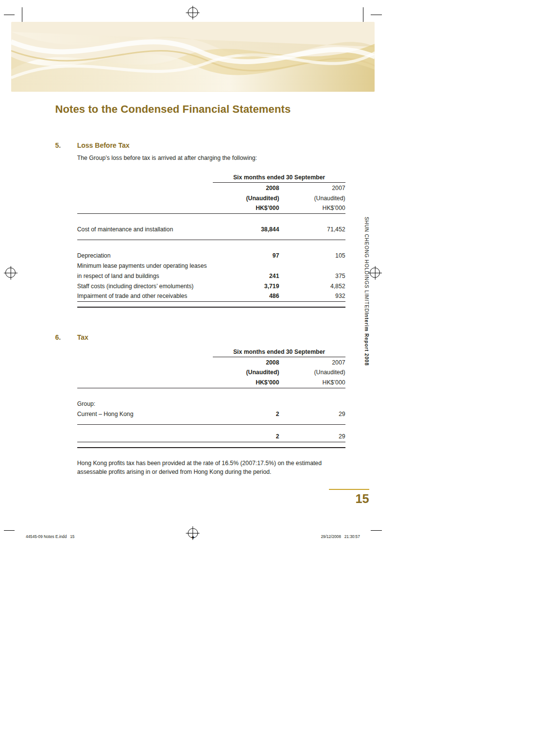Notes to the Condensed Financial Statements
5.
Loss Before Tax
The Group’s loss before tax is arrived at after charging the following:
| | Six months ended 30 September |
| | 2008 | 2007 |
| | (Unaudited) | (Unaudited) |
| | HK$’000 | HK$’000 |
| Cost of maintenance and installation | 38,844 | 71,452 |
| Depreciation | 97 | 105 |
| Minimum lease payments under operating leases | | |
| in respect of land and buildings | 241 | 375 |
| Staff costs (including directors’ emoluments) | 3,719 | 4,852 |
| Impairment of trade and other receivables | 486 | 932 |
6.
Tax
| | Six months ended 30 September |
| | 2008 | 2007 |
| | (Unaudited) | (Unaudited) |
| | HK$’000 | HK$’000 |
| Group: | | |
| Current – Hong Kong | 2 | 29 |
| | 2 | 29 |
Hong Kong profits tax has been provided at the rate of 16.5% (2007:17.5%) on the estimated assessable profits arising in or derived from Hong Kong during the period.
SHUN CHEONG HOLDINGS LIMITED Interim Report 2008
15
44545-09 Notes E.indd 15 ◆ 29/12/2008 21:30:57